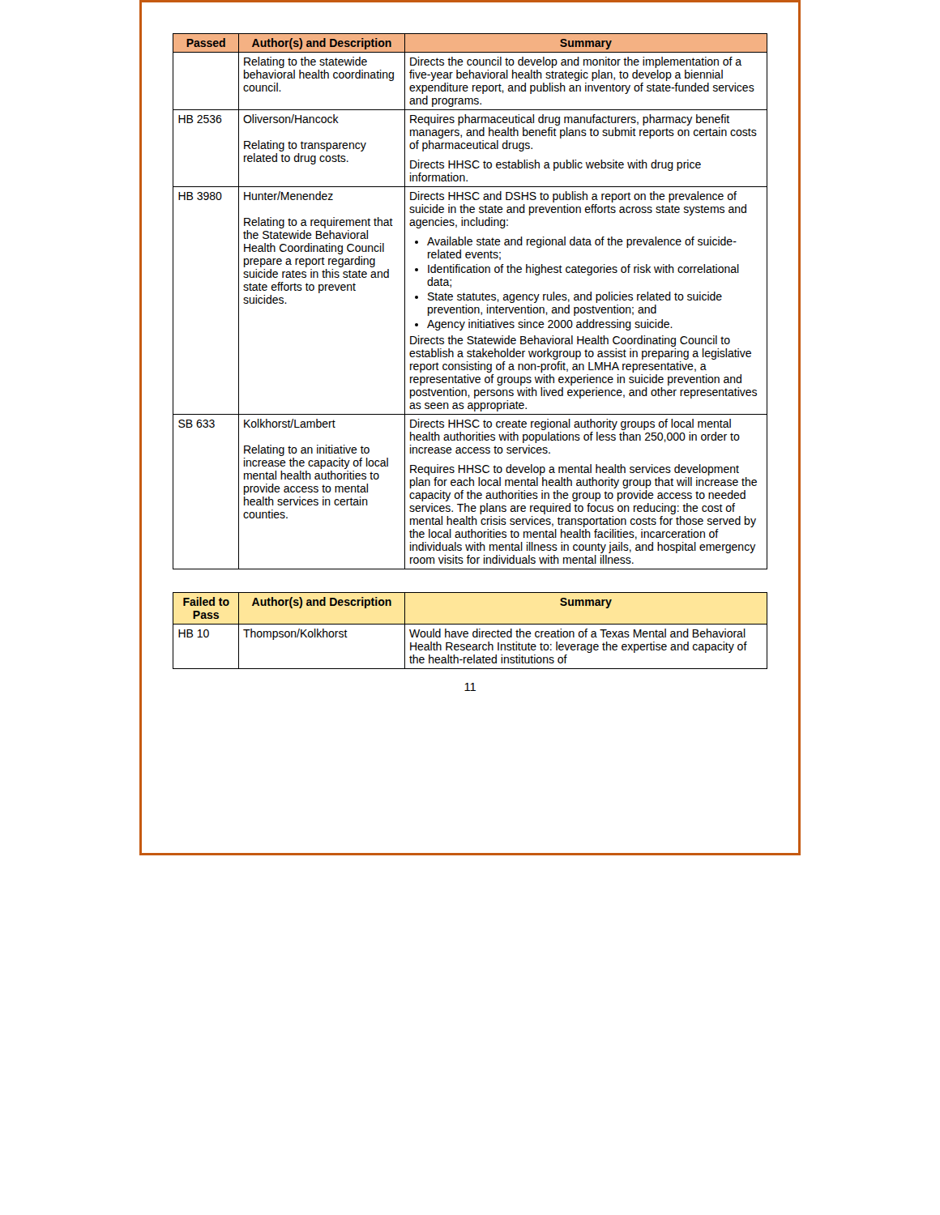| Passed | Author(s) and Description | Summary |
| --- | --- | --- |
| | Relating to the statewide behavioral health coordinating council. | Directs the council to develop and monitor the implementation of a five-year behavioral health strategic plan, to develop a biennial expenditure report, and publish an inventory of state-funded services and programs. |
| HB 2536 | Oliverson/Hancock Relating to transparency related to drug costs. | Requires pharmaceutical drug manufacturers, pharmacy benefit managers, and health benefit plans to submit reports on certain costs of pharmaceutical drugs. Directs HHSC to establish a public website with drug price information. |
| HB 3980 | Hunter/Menendez Relating to a requirement that the Statewide Behavioral Health Coordinating Council prepare a report regarding suicide rates in this state and state efforts to prevent suicides. | Directs HHSC and DSHS to publish a report on the prevalence of suicide in the state and prevention efforts across state systems and agencies, including: Available state and regional data of the prevalence of suicide-related events; Identification of the highest categories of risk with correlational data; State statutes, agency rules, and policies related to suicide prevention, intervention, and postvention; and Agency initiatives since 2000 addressing suicide. Directs the Statewide Behavioral Health Coordinating Council to establish a stakeholder workgroup to assist in preparing a legislative report consisting of a non-profit, an LMHA representative, a representative of groups with experience in suicide prevention and postvention, persons with lived experience, and other representatives as seen as appropriate. |
| SB 633 | Kolkhorst/Lambert Relating to an initiative to increase the capacity of local mental health authorities to provide access to mental health services in certain counties. | Directs HHSC to create regional authority groups of local mental health authorities with populations of less than 250,000 in order to increase access to services. Requires HHSC to develop a mental health services development plan for each local mental health authority group that will increase the capacity of the authorities in the group to provide access to needed services. The plans are required to focus on reducing: the cost of mental health crisis services, transportation costs for those served by the local authorities to mental health facilities, incarceration of individuals with mental illness in county jails, and hospital emergency room visits for individuals with mental illness. |
| Failed to Pass | Author(s) and Description | Summary |
| --- | --- | --- |
| HB 10 | Thompson/Kolkhorst | Would have directed the creation of a Texas Mental and Behavioral Health Research Institute to: leverage the expertise and capacity of the health-related institutions of |
11